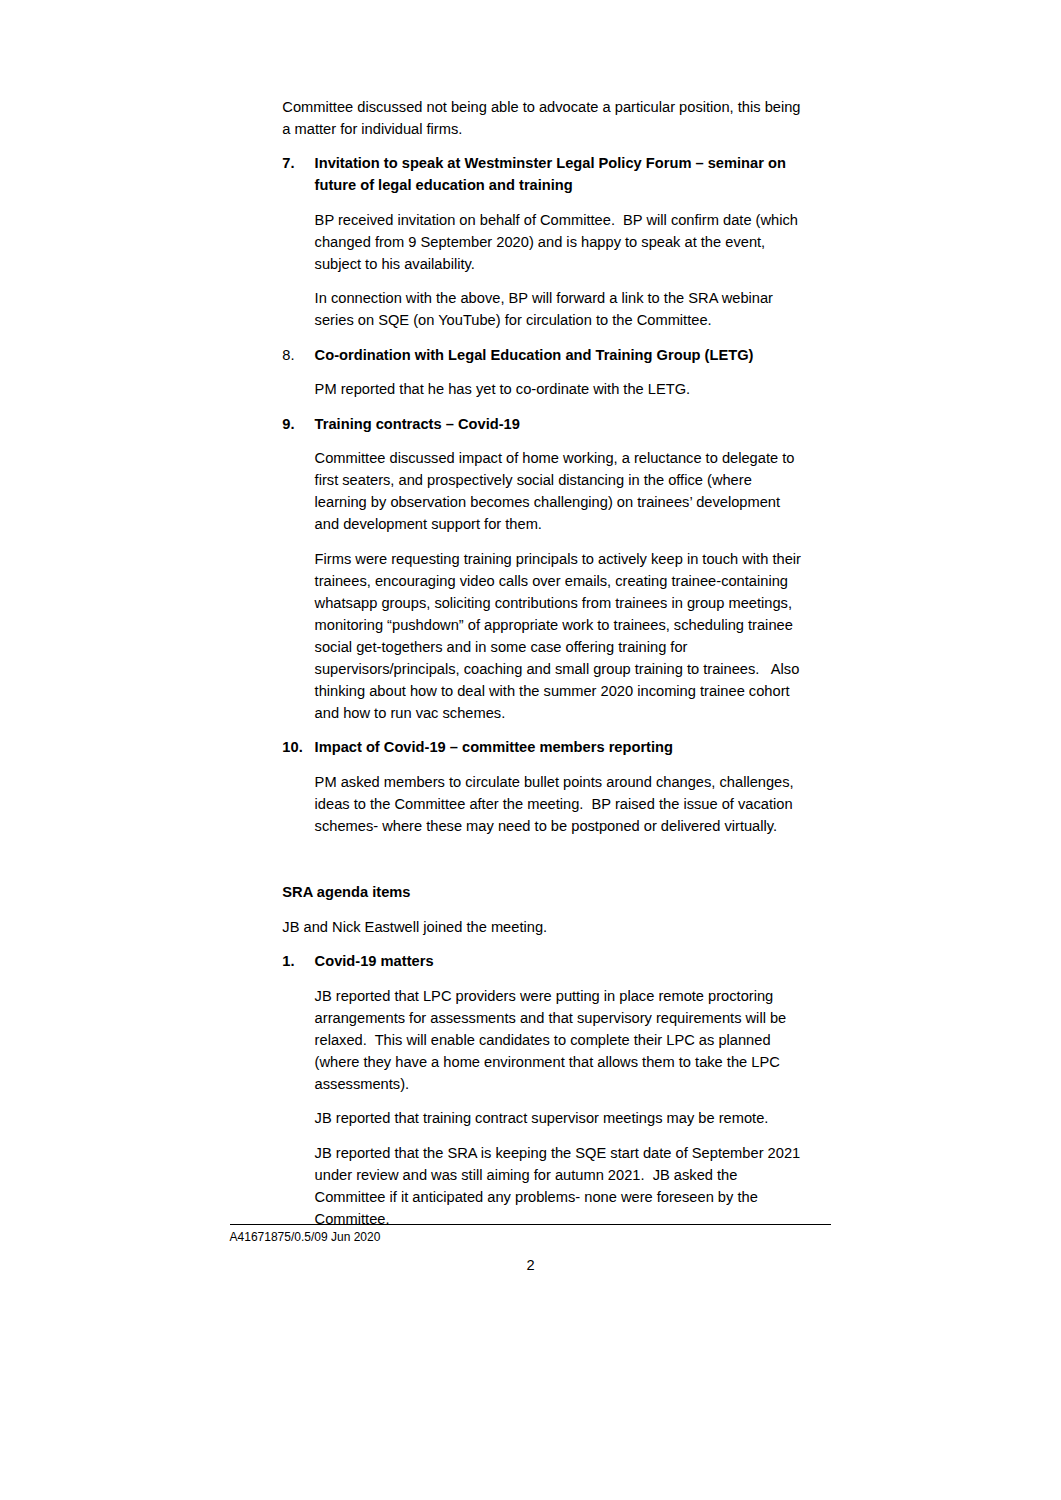Committee discussed not being able to advocate a particular position, this being a matter for individual firms.
7.
Invitation to speak at Westminster Legal Policy Forum – seminar on future of legal education and training
BP received invitation on behalf of Committee. BP will confirm date (which changed from 9 September 2020) and is happy to speak at the event, subject to his availability.
In connection with the above, BP will forward a link to the SRA webinar series on SQE (on YouTube) for circulation to the Committee.
8.
Co-ordination with Legal Education and Training Group (LETG)
PM reported that he has yet to co-ordinate with the LETG.
9.
Training contracts – Covid-19
Committee discussed impact of home working, a reluctance to delegate to first seaters, and prospectively social distancing in the office (where learning by observation becomes challenging) on trainees’ development and development support for them.
Firms were requesting training principals to actively keep in touch with their trainees, encouraging video calls over emails, creating trainee-containing whatsapp groups, soliciting contributions from trainees in group meetings, monitoring “pushdown” of appropriate work to trainees, scheduling trainee social get-togethers and in some case offering training for supervisors/principals, coaching and small group training to trainees. Also thinking about how to deal with the summer 2020 incoming trainee cohort and how to run vac schemes.
10.
Impact of Covid-19 – committee members reporting
PM asked members to circulate bullet points around changes, challenges, ideas to the Committee after the meeting. BP raised the issue of vacation schemes- where these may need to be postponed or delivered virtually.
SRA agenda items
JB and Nick Eastwell joined the meeting.
1.
Covid-19 matters
JB reported that LPC providers were putting in place remote proctoring arrangements for assessments and that supervisory requirements will be relaxed. This will enable candidates to complete their LPC as planned (where they have a home environment that allows them to take the LPC assessments).
JB reported that training contract supervisor meetings may be remote.
JB reported that the SRA is keeping the SQE start date of September 2021 under review and was still aiming for autumn 2021. JB asked the Committee if it anticipated any problems- none were foreseen by the Committee.
A41671875/0.5/09 Jun 2020
2